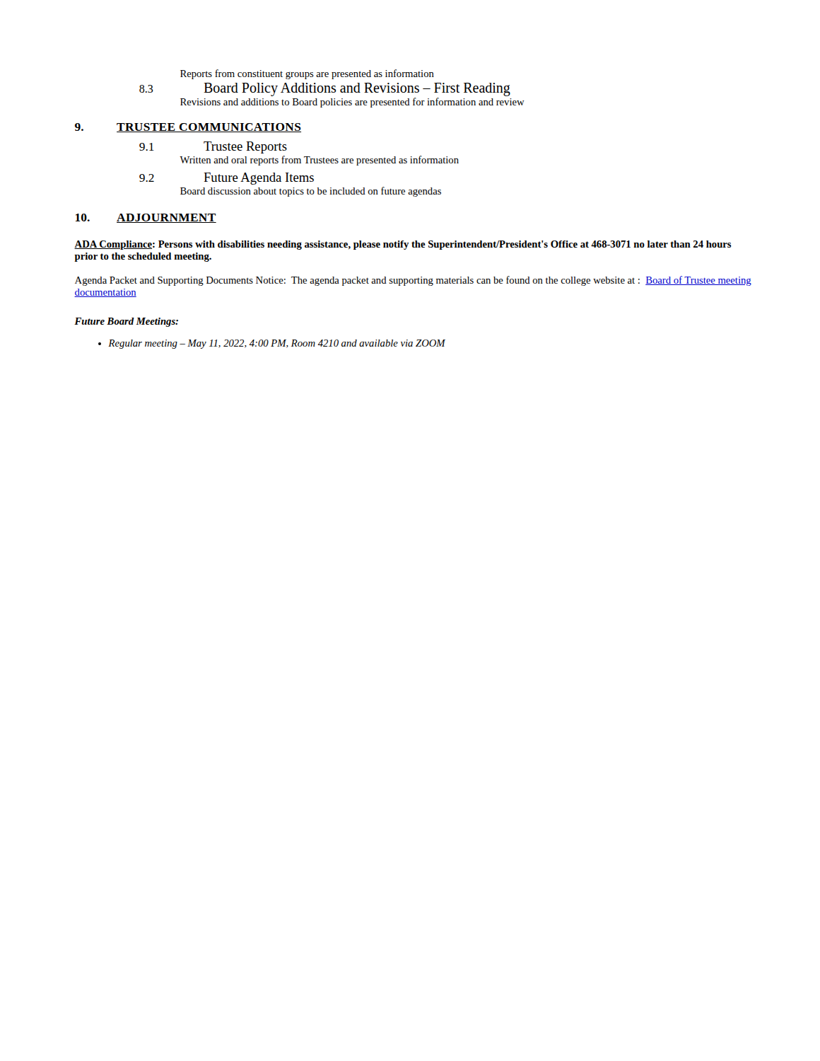Reports from constituent groups are presented as information
8.3 Board Policy Additions and Revisions – First Reading
Revisions and additions to Board policies are presented for information and review
9. TRUSTEE COMMUNICATIONS
9.1 Trustee Reports
Written and oral reports from Trustees are presented as information
9.2 Future Agenda Items
Board discussion about topics to be included on future agendas
10. ADJOURNMENT
ADA Compliance: Persons with disabilities needing assistance, please notify the Superintendent/President's Office at 468-3071 no later than 24 hours prior to the scheduled meeting.
Agenda Packet and Supporting Documents Notice: The agenda packet and supporting materials can be found on the college website at : Board of Trustee meeting documentation
Future Board Meetings:
Regular meeting – May 11, 2022, 4:00 PM, Room 4210 and available via ZOOM